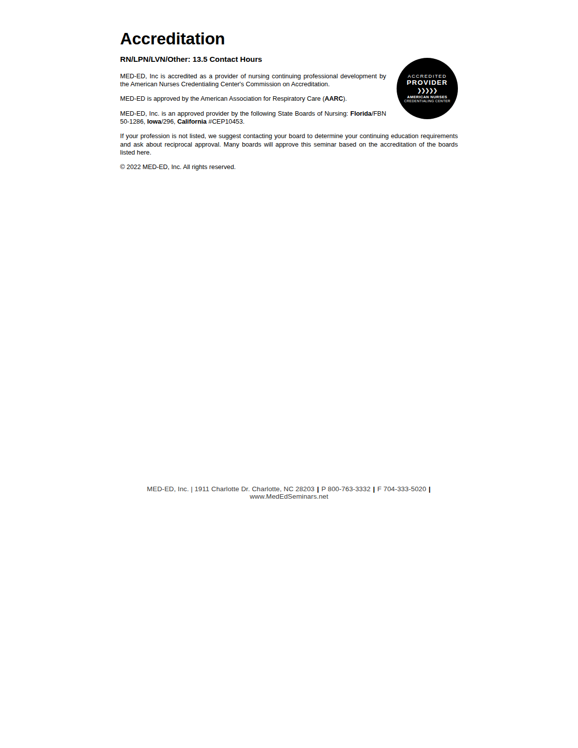Accreditation
RN/LPN/LVN/Other: 13.5 Contact Hours
ACCREDITED
PROVIDER
❯❯❯❯❯
AMERICAN NURSES
CREDENTIALING CENTER
MED-ED, Inc is accredited as a provider of nursing continuing professional development by the American Nurses Credentialing Center's Commission on Accreditation.
MED-ED is approved by the American Association for Respiratory Care (AARC).
MED-ED, Inc. is an approved provider by the following State Boards of Nursing: Florida/FBN 50-1286, Iowa/296, California #CEP10453.
If your profession is not listed, we suggest contacting your board to determine your continuing education requirements and ask about reciprocal approval. Many boards will approve this seminar based on the accreditation of the boards listed here.
© 2022 MED-ED, Inc. All rights reserved.
MED-ED, Inc. | 1911 Charlotte Dr. Charlotte, NC 28203 | P 800-763-3332 | F 704-333-5020 | www.MedEdSeminars.net